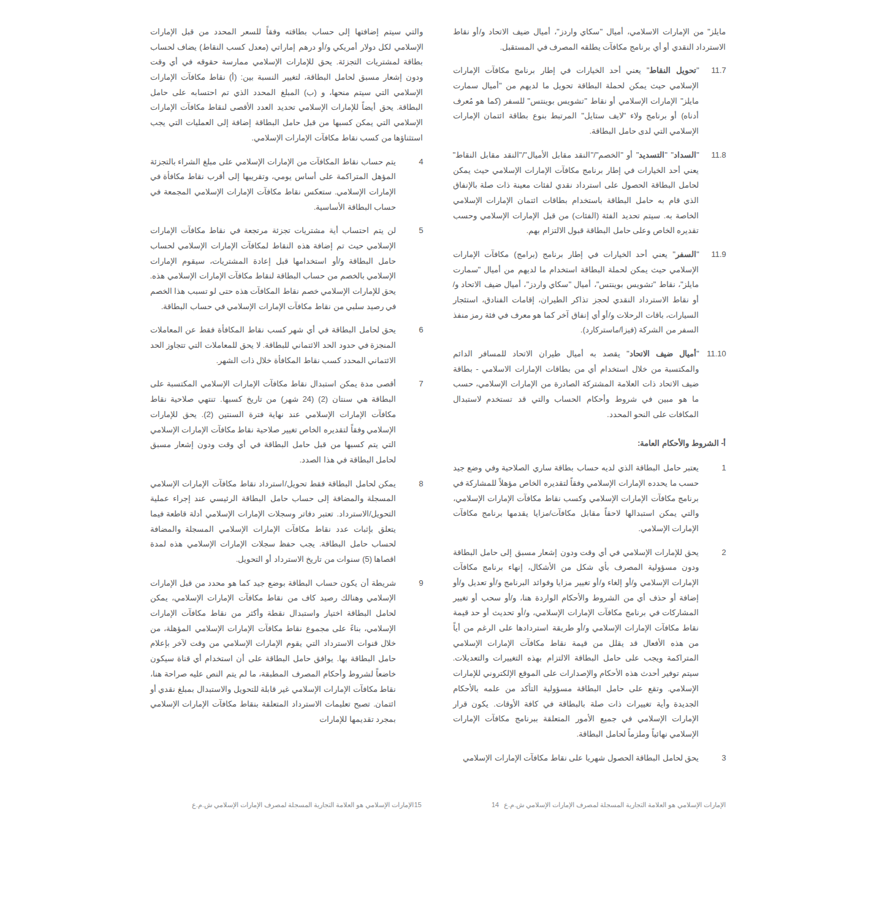مايلز" من الإمارات الاسلامي، أميال "سكاي واردز"، أميال ضيف الاتحاد و/أو نقاط الاسترداد النقدي أو أي برنامج مكافآت يطلقه المصرف في المستقبل.
11.7
"تحويل النقاط" يعني أحد الخيارات في إطار برنامج مكافآت الإمارات الإسلامي حيث يمكن لحملة البطاقة تحويل ما لديهم من "أميال سمارت مايلز" الإمارات الإسلامي أو نقاط "تشويس بوينتس" للسفر (كما هو مُعرف أدناه) أو برنامج ولاء "لايف ستايل" المرتبط بنوع بطاقة ائتمان الإمارات الإسلامي التي لدى حامل البطاقة.
11.8
"السداد" "التسديد" أو "الخصم"/"النقد مقابل الأميال"/"النقد مقابل النقاط" يعني أحد الخيارات في إطار برنامج مكافآت الإمارات الإسلامي حيث يمكن لحامل البطاقة الحصول على استرداد نقدي لفئات معينة ذات صلة بالإنفاق الذي قام به حامل البطاقة باستخدام بطاقات ائتمان الإمارات الإسلامي الخاصة به. سيتم تحديد الفئة (الفئات) من قبل الإمارات الإسلامي وحسب تقديره الخاص وعلى حامل البطاقة قبول الالتزام بهم.
11.9
"السفر" يعني أحد الخيارات في إطار برنامج (برامج) مكافآت الإمارات الإسلامي حيث يمكن لحملة البطاقة استخدام ما لديهم من أميال "سمارت مايلز"، نقاط "تشويس بوينتس"، أميال "سكاي واردز"، أميال ضيف الاتحاد و/أو نقاط الاسترداد النقدي لحجز تذاكر الطيران، إقامات الفنادق، استئجار السيارات، باقات الرحلات و/أو أي إنفاق آخر كما هو معرف في فئة رمز منفذ السفر من الشركة (فيزا/ماستركارد).
11.10
"أميال ضيف الاتحاد" يقصد به أميال طيران الاتحاد للمسافر الدائم والمكتسبة من خلال استخدام أي من بطاقات الإمارات الاسلامي - بطاقة ضيف الاتحاد ذات العلامة المشتركة الصادرة من الإمارات الإسلامي، حسب ما هو مبين في شروط وأحكام الحساب والتي قد تستخدم لاستبدال المكافات على النحو المحدد.
أ- الشروط والأحكام العامة:
1
يعتبر حامل البطاقة الذي لديه حساب بطاقة ساري الصلاحية وفي وضع جيد حسب ما يحدده الإمارات الإسلامي وفقاً لتقديره الخاص مؤهلاً للمشاركة في برنامج مكافآت الإمارات الإسلامي وكسب نقاط مكافآت الإمارات الإسلامي، والتي يمكن استبدالها لاحقاً مقابل مكافآت/مزايا يقدمها برنامج مكافآت الإمارات الإسلامي.
2
يحق للإمارات الإسلامي في أي وقت ودون إشعار مسبق إلى حامل البطاقة ودون مسؤولية المصرف بأي شكل من الأشكال، إنهاء برنامج مكافآت الإمارات الإسلامي و/أو إلغاء و/أو تغيير مزايا وفوائد البرنامج و/أو تعديل و/أو إضافة أو حذف أي من الشروط والأحكام الواردة هنا، و/أو سحب أو تغيير المشاركات في برنامج مكافآت الإمارات الإسلامي، و/أو تحديث أو حد قيمة نقاط مكافآت الإمارات الإسلامي و/أو طريقة استردادها على الرغم من أياً من هذه الأفعال قد يقلل من قيمة نقاط مكافآت الإمارات الإسلامي المتراكمة ويجب على حامل البطاقة الالتزام بهذه التغييرات والتعديلات. سيتم توفير أحدث هذه الأحكام والإصدارات على الموقع الإلكتروني للإمارات الإسلامي. وتقع على حامل البطاقة مسؤولية التأكد من علمه بالأحكام الجديدة وأية تغييرات ذات صلة بالبطاقة في كافة الأوقات. يكون قرار الإمارات الإسلامي في جميع الأمور المتعلقة ببرنامج مكافآت الإمارات الإسلامي نهائياً وملزماً لحامل البطاقة.
3
يحق لحامل البطاقة الحصول شهريا على نقاط مكافآت الإمارات الإسلامي
والتي سيتم إضافتها إلى حساب بطاقته وفقاً للسعر المحدد من قبل الإمارات الإسلامي لكل دولار أمريكي و/أو درهم إماراتي (معدل كسب النقاط) يضاف لحساب بطاقة لمشتريات التجزئة. يحق للإمارات الإسلامي ممارسة حقوقه في أي وقت ودون إشعار مسبق لحامل البطاقة، لتغيير النسبة بين: (أ) نقاط مكافآت الإمارات الإسلامي التي سيتم منحها، و (ب) المبلغ المحدد الذي تم احتسابه على حامل البطاقة. يحق أيضاً للإمارات الإسلامي تحديد العدد الأقصى لنقاط مكافآت الإمارات الإسلامي التي يمكن كسبها من قبل حامل البطاقة إضافة إلى العمليات التي يجب استثناؤها من كسب نقاط مكافآت الإمارات الإسلامي.
4
يتم حساب نقاط المكافآت من الإمارات الإسلامي على مبلغ الشراء بالتجزئة المؤهل المتراكمة على أساس يومي، وتقريبها إلى أقرب نقاط مكافأة في الإمارات الإسلامي. ستعكس نقاط مكافآت الإمارات الإسلامي المجمعة في حساب البطاقة الأساسية.
5
لن يتم احتساب أية مشتريات تجزئة مرتجعة في نقاط مكافآت الإمارات الإسلامي حيث تم إضافة هذه النقاط لمكافآت الإمارات الإسلامي لحساب حامل البطاقة و/أو استخدامها قبل إعادة المشتريات، سيقوم الإمارات الإسلامي بالخصم من حساب البطاقة لنقاط مكافآت الإمارات الإسلامي هذه. يحق للإمارات الإسلامي خصم نقاط المكافآت هذه حتى لو تسبب هذا الخصم في رصيد سلبي من نقاط مكافآت الإمارات الإسلامي في حساب البطاقة.
6
يحق لحامل البطاقة في أي شهر كسب نقاط المكافأة فقط عن المعاملات المنجزة في حدود الحد الائتماني للبطاقة. لا يحق للمعاملات التي تتجاوز الحد الائتماني المحدد كسب نقاط المكافأة خلال ذات الشهر.
7
أقصى مدة يمكن استبدال نقاط مكافآت الإمارات الإسلامي المكتسبة على البطاقة هي سنتان (2) (24 شهر) من تاريخ كسبها. تنتهي صلاحية نقاط مكافآت الإمارات الإسلامي عند نهاية فترة السنتين (2). يحق للإمارات الإسلامي وفقاً لتقديره الخاص تغيير صلاحية نقاط مكافآت الإمارات الإسلامي التي يتم كسبها من قبل حامل البطاقة في أي وقت ودون إشعار مسبق لحامل البطاقة في هذا الصدد.
8
يمكن لحامل البطاقة فقط تحويل/استرداد نقاط مكافآت الإمارات الإسلامي المسجلة والمضافة إلى حساب حامل البطاقة الرئيسي عند إجراء عملية التحويل/الاسترداد. تعتبر دفاتر وسجلات الإمارات الإسلامي أدلة قاطعة فيما يتعلق بإثبات عدد نقاط مكافآت الإمارات الإسلامي المسجلة والمضافة لحساب حامل البطاقة. يجب حفظ سجلات الإمارات الإسلامي هذه لمدة اقصاها (5) سنوات من تاريخ الاسترداد أو التحويل.
9
شريطة أن يكون حساب البطاقة بوضع جيد كما هو محدد من قبل الإمارات الإسلامي وهنالك رصيد كاف من نقاط مكافآت الإمارات الإسلامي، يمكن لحامل البطاقة اختيار واستبدال نقطة وأكثر من نقاط مكافآت الإمارات الإسلامي، بناءً على مجموع نقاط مكافآت الإمارات الإسلامي المؤهلة، من خلال قنوات الاسترداد التي يقوم الإمارات الإسلامي من وقت لآخر بإعلام حامل البطاقة بها. يوافق حامل البطاقة على أن استخدام أي قناة سيكون خاضعاً لشروط وأحكام المصرف المطبقة، ما لم يتم النص عليه صراحة هنا، نقاط مكافآت الإمارات الإسلامي غير قابلة للتحويل والاستبدال بمبلغ نقدي أو ائتمان. تصبح تعليمات الاسترداد المتعلقة بنقاط مكافآت الإمارات الإسلامي بمجرد تقديمها للإمارات
الإمارات الإسلامي هو العلامة التجارية المسجلة لمصرف الإمارات الإسلامي ش.م.ع14
15الإمارات الإسلامي هو العلامة التجارية المسجلة لمصرف الإمارات الإسلامي ش.م.ع